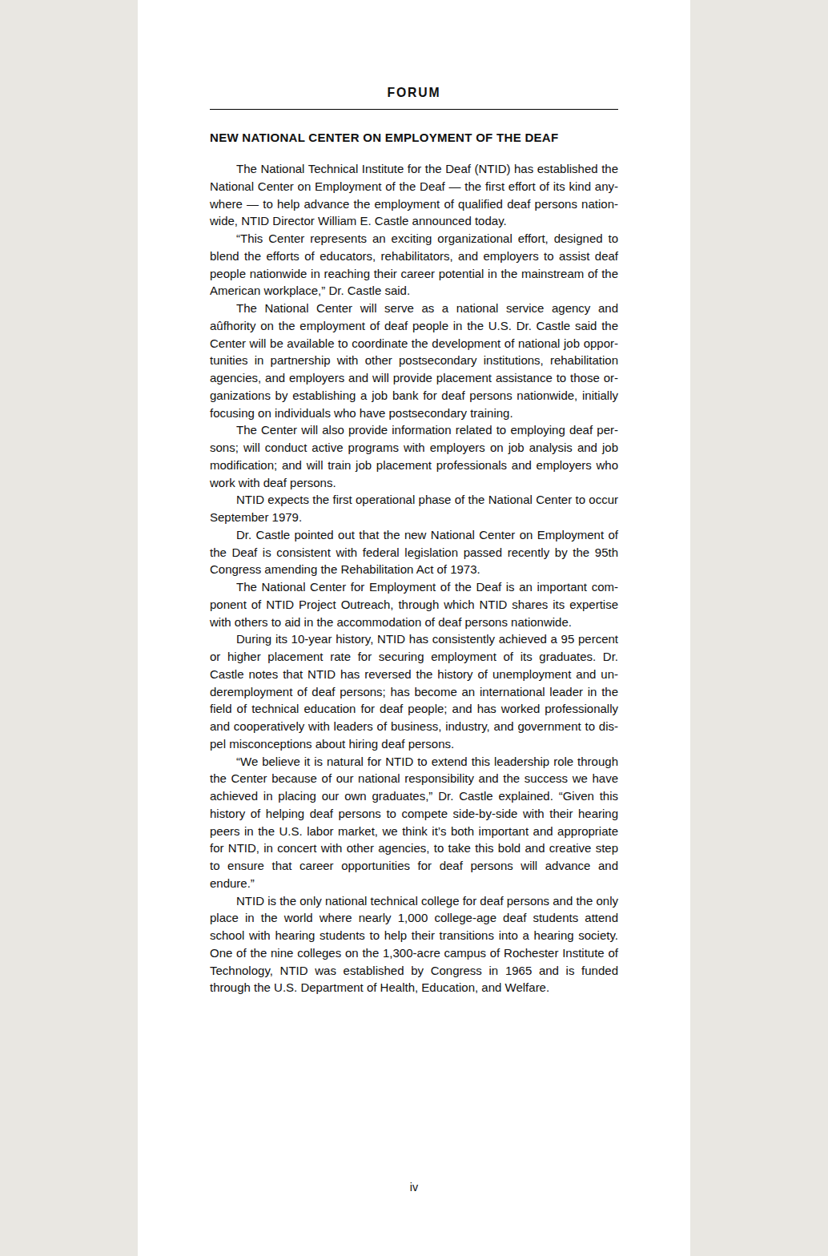Forum
New National Center on Employment of the Deaf
The National Technical Institute for the Deaf (NTID) has established the National Center on Employment of the Deaf — the first effort of its kind anywhere — to help advance the employment of qualified deaf persons nationwide, NTID Director William E. Castle announced today.
“This Center represents an exciting organizational effort, designed to blend the efforts of educators, rehabilitators, and employers to assist deaf people nationwide in reaching their career potential in the mainstream of the American workplace,” Dr. Castle said.
The National Center will serve as a national service agency and aûfhority on the employment of deaf people in the U.S. Dr. Castle said the Center will be available to coordinate the development of national job opportunities in partnership with other postsecondary institutions, rehabilitation agencies, and employers and will provide placement assistance to those organizations by establishing a job bank for deaf persons nationwide, initially focusing on individuals who have postsecondary training.
The Center will also provide information related to employing deaf persons; will conduct active programs with employers on job analysis and job modification; and will train job placement professionals and employers who work with deaf persons.
NTID expects the first operational phase of the National Center to occur September 1979.
Dr. Castle pointed out that the new National Center on Employment of the Deaf is consistent with federal legislation passed recently by the 95th Congress amending the Rehabilitation Act of 1973.
The National Center for Employment of the Deaf is an important component of NTID Project Outreach, through which NTID shares its expertise with others to aid in the accommodation of deaf persons nationwide.
During its 10-year history, NTID has consistently achieved a 95 percent or higher placement rate for securing employment of its graduates. Dr. Castle notes that NTID has reversed the history of unemployment and underemployment of deaf persons; has become an international leader in the field of technical education for deaf people; and has worked professionally and cooperatively with leaders of business, industry, and government to dispel misconceptions about hiring deaf persons.
“We believe it is natural for NTID to extend this leadership role through the Center because of our national responsibility and the success we have achieved in placing our own graduates,” Dr. Castle explained. “Given this history of helping deaf persons to compete side-by-side with their hearing peers in the U.S. labor market, we think it’s both important and appropriate for NTID, in concert with other agencies, to take this bold and creative step to ensure that career opportunities for deaf persons will advance and endure.”
NTID is the only national technical college for deaf persons and the only place in the world where nearly 1,000 college-age deaf students attend school with hearing students to help their transitions into a hearing society. One of the nine colleges on the 1,300-acre campus of Rochester Institute of Technology, NTID was established by Congress in 1965 and is funded through the U.S. Department of Health, Education, and Welfare.
iv